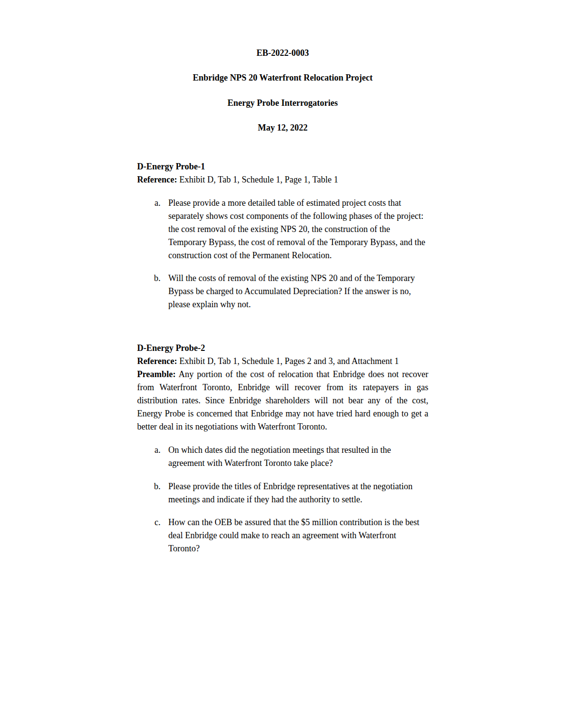EB-2022-0003
Enbridge NPS 20 Waterfront Relocation Project
Energy Probe Interrogatories
May 12, 2022
D-Energy Probe-1
Reference: Exhibit D, Tab 1, Schedule 1, Page 1, Table 1
Please provide a more detailed table of estimated project costs that separately shows cost components of the following phases of the project: the cost removal of the existing NPS 20, the construction of the Temporary Bypass, the cost of removal of the Temporary Bypass, and the construction cost of the Permanent Relocation.
Will the costs of removal of the existing NPS 20 and of the Temporary Bypass be charged to Accumulated Depreciation? If the answer is no, please explain why not.
D-Energy Probe-2
Reference: Exhibit D, Tab 1, Schedule 1, Pages 2 and 3, and Attachment 1
Preamble: Any portion of the cost of relocation that Enbridge does not recover from Waterfront Toronto, Enbridge will recover from its ratepayers in gas distribution rates. Since Enbridge shareholders will not bear any of the cost, Energy Probe is concerned that Enbridge may not have tried hard enough to get a better deal in its negotiations with Waterfront Toronto.
On which dates did the negotiation meetings that resulted in the agreement with Waterfront Toronto take place?
Please provide the titles of Enbridge representatives at the negotiation meetings and indicate if they had the authority to settle.
How can the OEB be assured that the $5 million contribution is the best deal Enbridge could make to reach an agreement with Waterfront Toronto?